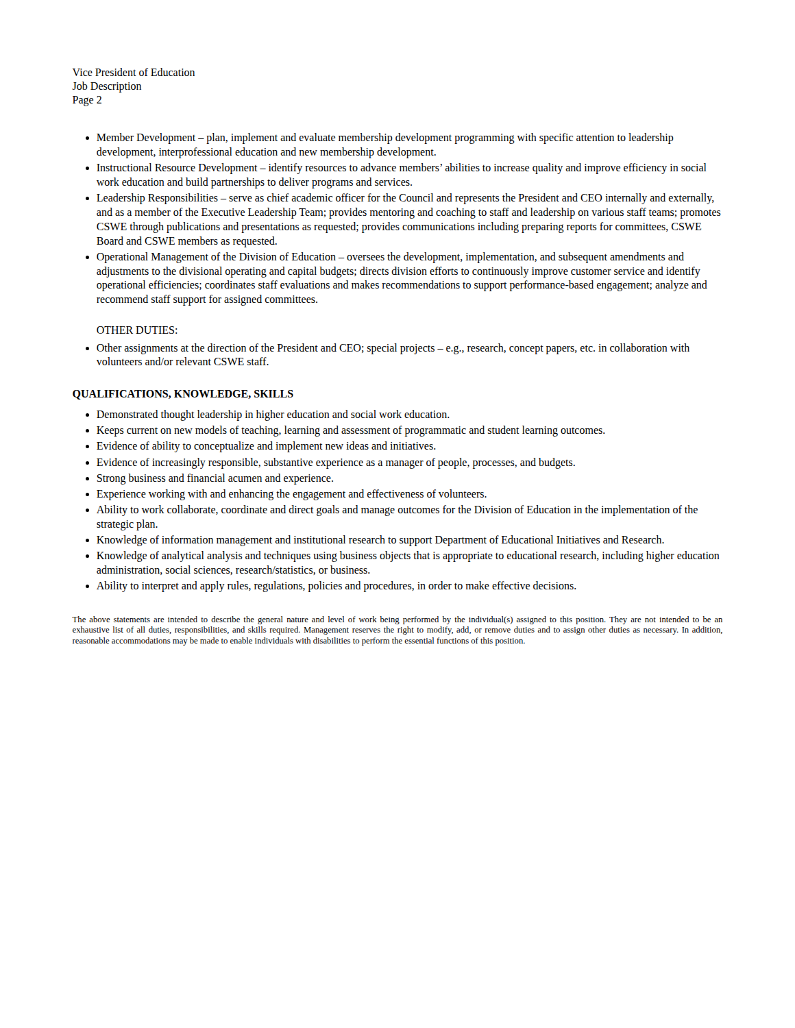Vice President of Education
Job Description
Page 2
Member Development – plan, implement and evaluate membership development programming with specific attention to leadership development, interprofessional education and new membership development.
Instructional Resource Development – identify resources to advance members’ abilities to increase quality and improve efficiency in social work education and build partnerships to deliver programs and services.
Leadership Responsibilities – serve as chief academic officer for the Council and represents the President and CEO internally and externally, and as a member of the Executive Leadership Team; provides mentoring and coaching to staff and leadership on various staff teams; promotes CSWE through publications and presentations as requested; provides communications including preparing reports for committees, CSWE Board and CSWE members as requested.
Operational Management of the Division of Education – oversees the development, implementation, and subsequent amendments and adjustments to the divisional operating and capital budgets; directs division efforts to continuously improve customer service and identify operational efficiencies; coordinates staff evaluations and makes recommendations to support performance-based engagement; analyze and recommend staff support for assigned committees.
OTHER DUTIES:
Other assignments at the direction of the President and CEO; special projects – e.g., research, concept papers, etc. in collaboration with volunteers and/or relevant CSWE staff.
QUALIFICATIONS, KNOWLEDGE, SKILLS
Demonstrated thought leadership in higher education and social work education.
Keeps current on new models of teaching, learning and assessment of programmatic and student learning outcomes.
Evidence of ability to conceptualize and implement new ideas and initiatives.
Evidence of increasingly responsible, substantive experience as a manager of people, processes, and budgets.
Strong business and financial acumen and experience.
Experience working with and enhancing the engagement and effectiveness of volunteers.
Ability to work collaborate, coordinate and direct goals and manage outcomes for the Division of Education in the implementation of the strategic plan.
Knowledge of information management and institutional research to support Department of Educational Initiatives and Research.
Knowledge of analytical analysis and techniques using business objects that is appropriate to educational research, including higher education administration, social sciences, research/statistics, or business.
Ability to interpret and apply rules, regulations, policies and procedures, in order to make effective decisions.
The above statements are intended to describe the general nature and level of work being performed by the individual(s) assigned to this position. They are not intended to be an exhaustive list of all duties, responsibilities, and skills required. Management reserves the right to modify, add, or remove duties and to assign other duties as necessary. In addition, reasonable accommodations may be made to enable individuals with disabilities to perform the essential functions of this position.